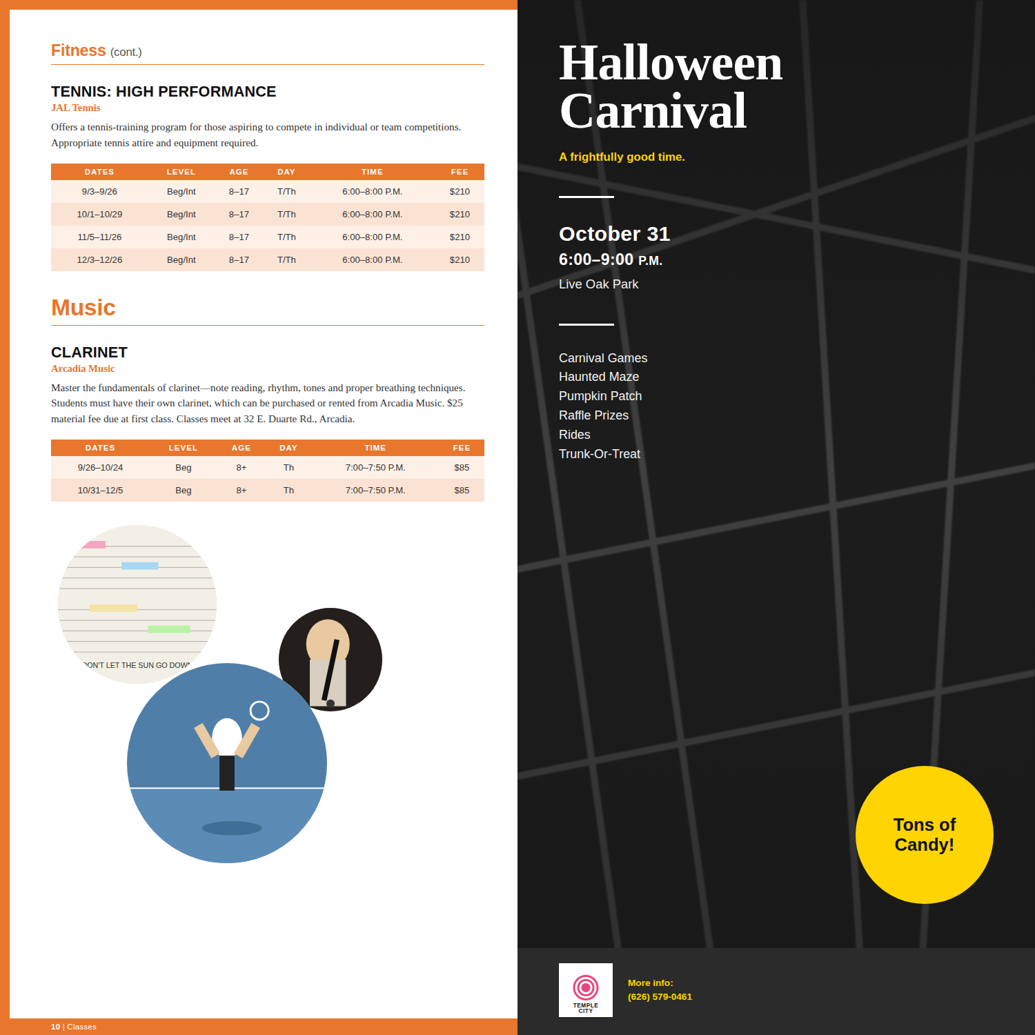Fitness (cont.)
Tennis: High Performance
JAL Tennis
Offers a tennis-training program for those aspiring to compete in individual or team competitions. Appropriate tennis attire and equipment required.
| DATES | LEVEL | AGE | DAY | TIME | FEE |
| --- | --- | --- | --- | --- | --- |
| 9/3–9/26 | Beg/Int | 8–17 | T/Th | 6:00–8:00 P.M. | $210 |
| 10/1–10/29 | Beg/Int | 8–17 | T/Th | 6:00–8:00 P.M. | $210 |
| 11/5–11/26 | Beg/Int | 8–17 | T/Th | 6:00–8:00 P.M. | $210 |
| 12/3–12/26 | Beg/Int | 8–17 | T/Th | 6:00–8:00 P.M. | $210 |
Music
Clarinet
Arcadia Music
Master the fundamentals of clarinet—note reading, rhythm, tones and proper breathing techniques. Students must have their own clarinet, which can be purchased or rented from Arcadia Music. $25 material fee due at first class. Classes meet at 32 E. Duarte Rd., Arcadia.
| DATES | LEVEL | AGE | DAY | TIME | FEE |
| --- | --- | --- | --- | --- | --- |
| 9/26–10/24 | Beg | 8+ | Th | 7:00–7:50 P.M. | $85 |
| 10/31–12/5 | Beg | 8+ | Th | 7:00–7:50 P.M. | $85 |
10 | Classes
Halloween
Carnival
A frightfully good time.
October 31
6:00–9:00 P.M.
Live Oak Park
Carnival Games
Haunted Maze
Pumpkin Patch
Raffle Prizes
Rides
Trunk-Or-Treat
Tons of
Candy!
TEMPLE
CITY
More info:
(626) 579-0461